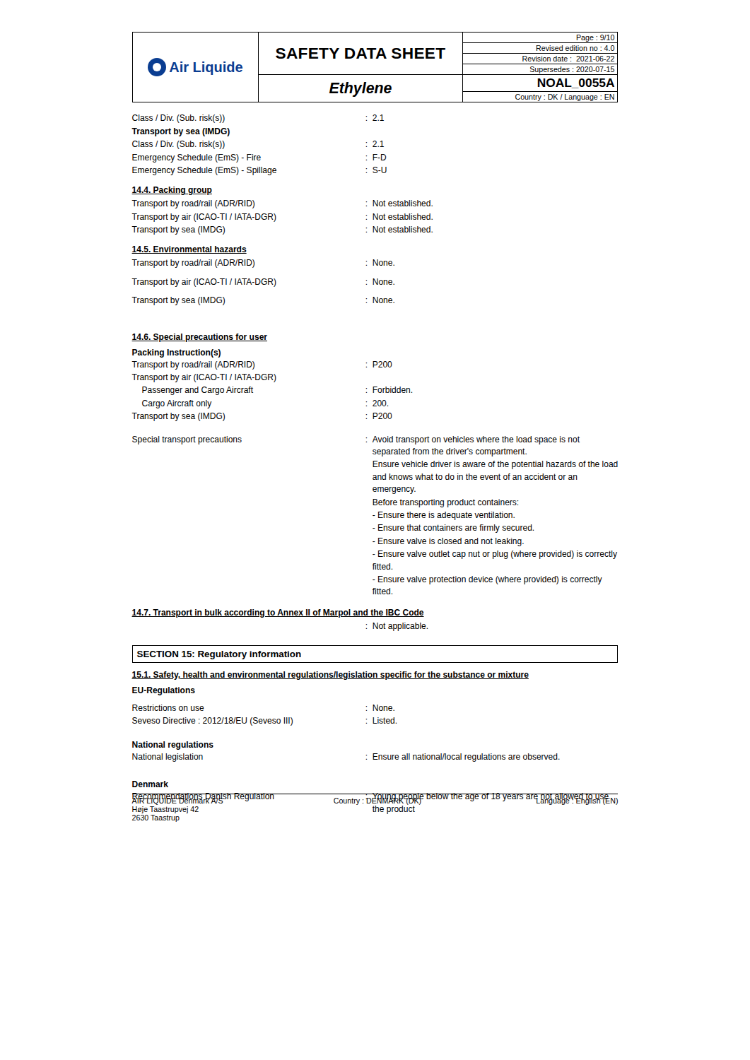| Air Liquide | SAFETY DATA SHEET | / Page : 9/10 / / Revised edition no : 4.0 / / Revision date : 2021-06-22 / / Supersedes : 2020-07-15 / |
| Ethylene | / NOAL_0055A / / Country : DK / Language : EN / |
Class / Div. (Sub. risk(s))
:
2.1
Transport by sea (IMDG)
Class / Div. (Sub. risk(s))
:
2.1
Emergency Schedule (EmS) - Fire
:
F-D
Emergency Schedule (EmS) - Spillage
:
S-U
14.4. Packing group
Transport by road/rail (ADR/RID)
:
Not established.
Transport by air (ICAO-TI / IATA-DGR)
:
Not established.
Transport by sea (IMDG)
:
Not established.
14.5. Environmental hazards
Transport by road/rail (ADR/RID)
:
None.
Transport by air (ICAO-TI / IATA-DGR)
:
None.
Transport by sea (IMDG)
:
None.
14.6. Special precautions for user
Packing Instruction(s)
Transport by road/rail (ADR/RID)
:
P200
Transport by air (ICAO-TI / IATA-DGR)
Passenger and Cargo Aircraft
:
Forbidden.
Cargo Aircraft only
:
200.
Transport by sea (IMDG)
:
P200
Special transport precautions
:
Avoid transport on vehicles where the load space is not separated from the driver's compartment.
Ensure vehicle driver is aware of the potential hazards of the load and knows what to do in the event of an accident or an emergency.
Before transporting product containers:
- Ensure there is adequate ventilation.
- Ensure that containers are firmly secured.
- Ensure valve is closed and not leaking.
- Ensure valve outlet cap nut or plug (where provided) is correctly fitted.
- Ensure valve protection device (where provided) is correctly fitted.
14.7. Transport in bulk according to Annex II of Marpol and the IBC Code
:
Not applicable.
SECTION 15: Regulatory information
15.1. Safety, health and environmental regulations/legislation specific for the substance or mixture
EU-Regulations
Restrictions on use
:
None.
Seveso Directive : 2012/18/EU (Seveso III)
:
Listed.
National regulations
National legislation
:
Ensure all national/local regulations are observed.
Denmark
Recommendations Danish Regulation
:
Young people below the age of 18 years are not allowed to use the product
| AIR LIQUIDE Denmark A/S Høje Taastrupvej 42 2630 Taastrup | Country : DENMARK (DK) | Language : English (EN) |